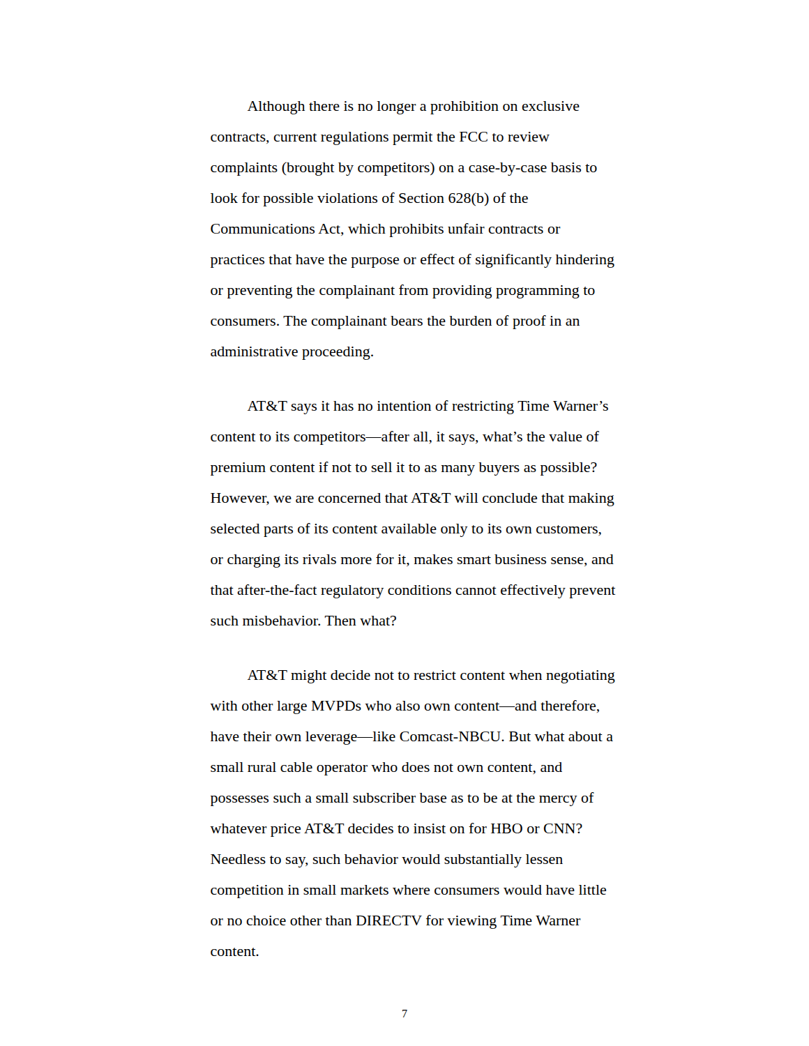Although there is no longer a prohibition on exclusive contracts, current regulations permit the FCC to review complaints (brought by competitors) on a case-by-case basis to look for possible violations of Section 628(b) of the Communications Act, which prohibits unfair contracts or practices that have the purpose or effect of significantly hindering or preventing the complainant from providing programming to consumers. The complainant bears the burden of proof in an administrative proceeding.
AT&T says it has no intention of restricting Time Warner’s content to its competitors—after all, it says, what’s the value of premium content if not to sell it to as many buyers as possible? However, we are concerned that AT&T will conclude that making selected parts of its content available only to its own customers, or charging its rivals more for it, makes smart business sense, and that after-the-fact regulatory conditions cannot effectively prevent such misbehavior. Then what?
AT&T might decide not to restrict content when negotiating with other large MVPDs who also own content—and therefore, have their own leverage—like Comcast-NBCU. But what about a small rural cable operator who does not own content, and possesses such a small subscriber base as to be at the mercy of whatever price AT&T decides to insist on for HBO or CNN? Needless to say, such behavior would substantially lessen competition in small markets where consumers would have little or no choice other than DIRECTV for viewing Time Warner content.
7